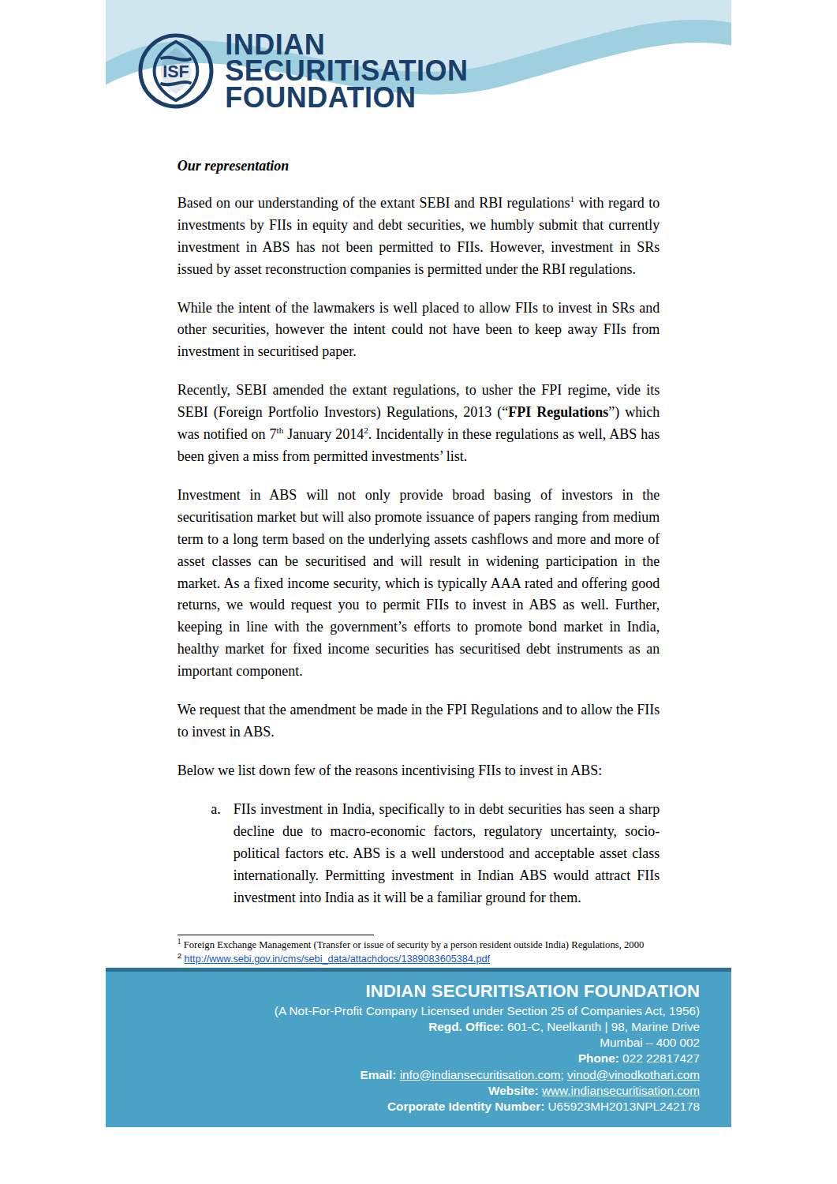ISF
INDIAN
SECURITISATION
FOUNDATION
Our representation
Based on our understanding of the extant SEBI and RBI regulations1 with regard to investments by FIIs in equity and debt securities, we humbly submit that currently investment in ABS has not been permitted to FIIs. However, investment in SRs issued by asset reconstruction companies is permitted under the RBI regulations.
While the intent of the lawmakers is well placed to allow FIIs to invest in SRs and other securities, however the intent could not have been to keep away FIIs from investment in securitised paper.
Recently, SEBI amended the extant regulations, to usher the FPI regime, vide its SEBI (Foreign Portfolio Investors) Regulations, 2013 (“FPI Regulations”) which was notified on 7th January 20142. Incidentally in these regulations as well, ABS has been given a miss from permitted investments’ list.
Investment in ABS will not only provide broad basing of investors in the securitisation market but will also promote issuance of papers ranging from medium term to a long term based on the underlying assets cashflows and more and more of asset classes can be securitised and will result in widening participation in the market. As a fixed income security, which is typically AAA rated and offering good returns, we would request you to permit FIIs to invest in ABS as well. Further, keeping in line with the government’s efforts to promote bond market in India, healthy market for fixed income securities has securitised debt instruments as an important component.
We request that the amendment be made in the FPI Regulations and to allow the FIIs to invest in ABS.
Below we list down few of the reasons incentivising FIIs to invest in ABS:
FIIs investment in India, specifically to in debt securities has seen a sharp decline due to macro-economic factors, regulatory uncertainty, socio-political factors etc. ABS is a well understood and acceptable asset class internationally. Permitting investment in Indian ABS would attract FIIs investment into India as it will be a familiar ground for them.
1 Foreign Exchange Management (Transfer or issue of security by a person resident outside India) Regulations, 2000
2 http://www.sebi.gov.in/cms/sebi_data/attachdocs/1389083605384.pdf
INDIAN SECURITISATION FOUNDATION
(A Not-For-Profit Company Licensed under Section 25 of Companies Act, 1956)
Regd. Office: 601-C, Neelkanth | 98, Marine Drive
Mumbai – 400 002
Phone: 022 22817427
Email: info@indiansecuritisation.com; vinod@vinodkothari.com
Website: www.indiansecuritisation.com
Corporate Identity Number: U65923MH2013NPL242178